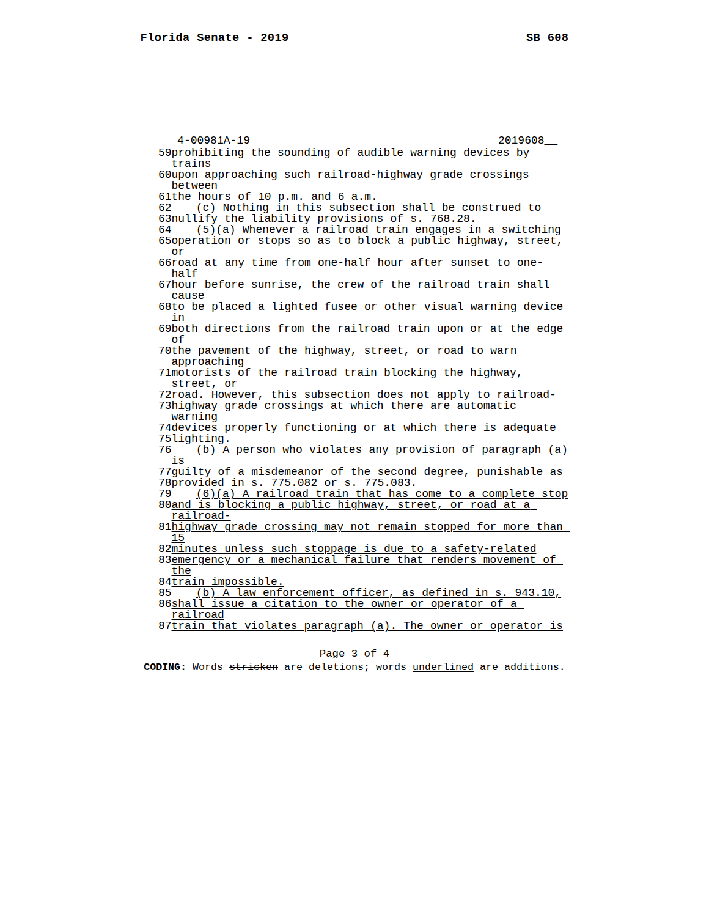Florida Senate - 2019
SB 608
4-00981A-19 2019608__
| 59 | prohibiting the sounding of audible warning devices by trains |
| 60 | upon approaching such railroad-highway grade crossings between |
| 61 | the hours of 10 p.m. and 6 a.m. |
| 62 | (c) Nothing in this subsection shall be construed to |
| 63 | nullify the liability provisions of s. 768.28. |
| 64 | (5)(a) Whenever a railroad train engages in a switching |
| 65 | operation or stops so as to block a public highway, street, or |
| 66 | road at any time from one-half hour after sunset to one-half |
| 67 | hour before sunrise, the crew of the railroad train shall cause |
| 68 | to be placed a lighted fusee or other visual warning device in |
| 69 | both directions from the railroad train upon or at the edge of |
| 70 | the pavement of the highway, street, or road to warn approaching |
| 71 | motorists of the railroad train blocking the highway, street, or |
| 72 | road. However, this subsection does not apply to railroad- |
| 73 | highway grade crossings at which there are automatic warning |
| 74 | devices properly functioning or at which there is adequate |
| 75 | lighting. |
| 76 | (b) A person who violates any provision of paragraph (a) is |
| 77 | guilty of a misdemeanor of the second degree, punishable as |
| 78 | provided in s. 775.082 or s. 775.083. |
| 79 | (6)(a) A railroad train that has come to a complete stop |
| 80 | and is blocking a public highway, street, or road at a railroad- |
| 81 | highway grade crossing may not remain stopped for more than 15 |
| 82 | minutes unless such stoppage is due to a safety-related |
| 83 | emergency or a mechanical failure that renders movement of the |
| 84 | train impossible. |
| 85 | (b) A law enforcement officer, as defined in s. 943.10, |
| 86 | shall issue a citation to the owner or operator of a railroad |
| 87 | train that violates paragraph (a). The owner or operator is |
Page 3 of 4
CODING: Words stricken are deletions; words underlined are additions.